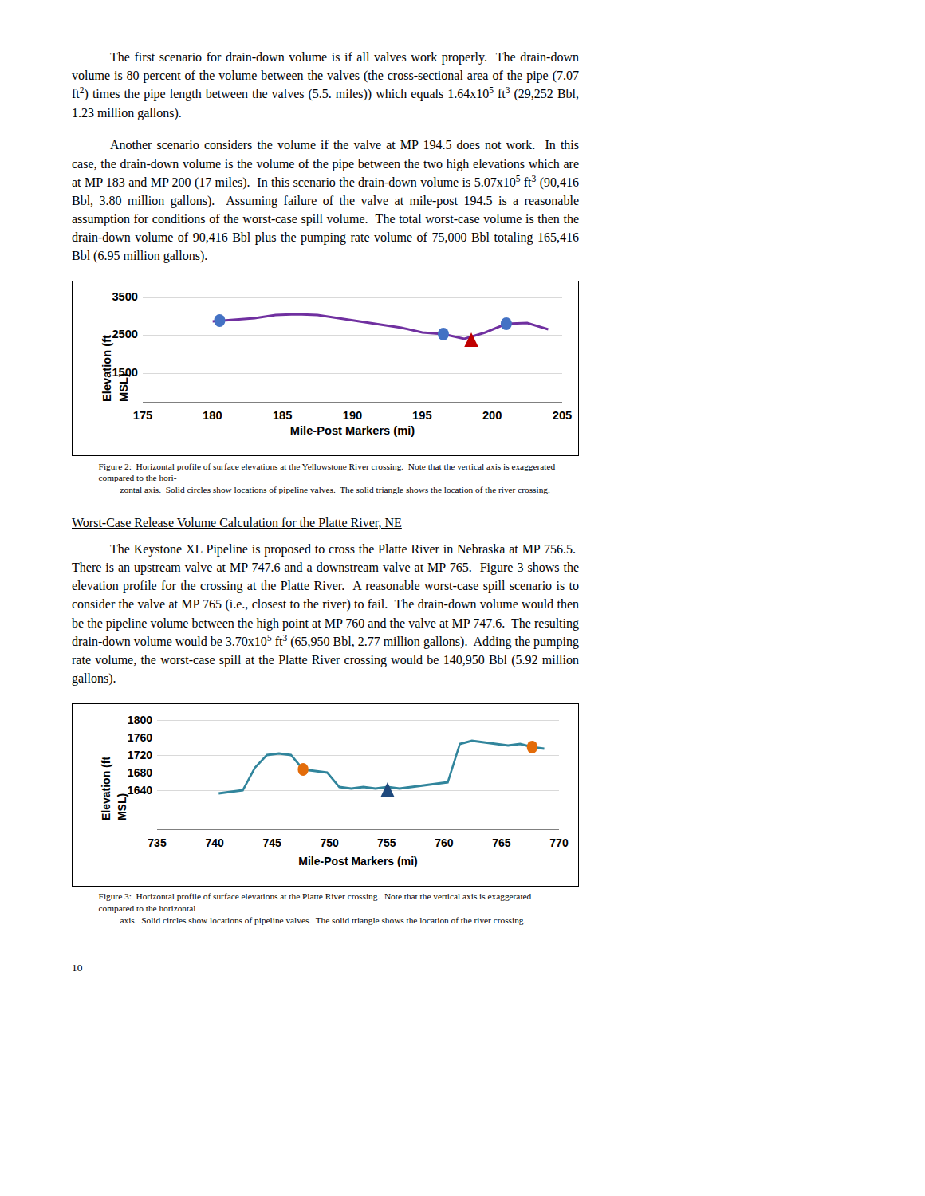The first scenario for drain-down volume is if all valves work properly. The drain-down volume is 80 percent of the volume between the valves (the cross-sectional area of the pipe (7.07 ft2) times the pipe length between the valves (5.5. miles)) which equals 1.64x105 ft3 (29,252 Bbl, 1.23 million gallons).
Another scenario considers the volume if the valve at MP 194.5 does not work. In this case, the drain-down volume is the volume of the pipe between the two high elevations which are at MP 183 and MP 200 (17 miles). In this scenario the drain-down volume is 5.07x105 ft3 (90,416 Bbl, 3.80 million gallons). Assuming failure of the valve at mile-post 194.5 is a reasonable assumption for conditions of the worst-case spill volume. The total worst-case volume is then the drain-down volume of 90,416 Bbl plus the pumping rate volume of 75,000 Bbl totaling 165,416 Bbl (6.95 million gallons).
Elevation (ft
MSL)
3500
2500
1500
175
180
185
190
195
200
205
Mile-Post Markers (mi)
Figure 2: Horizontal profile of surface elevations at the Yellowstone River crossing. Note that the vertical axis is exaggerated compared to the hori- zontal axis. Solid circles show locations of pipeline valves. The solid triangle shows the location of the river crossing.
Worst-Case Release Volume Calculation for the Platte River, NE
The Keystone XL Pipeline is proposed to cross the Platte River in Nebraska at MP 756.5. There is an upstream valve at MP 747.6 and a downstream valve at MP 765. Figure 3 shows the elevation profile for the crossing at the Platte River. A reasonable worst-case spill scenario is to consider the valve at MP 765 (i.e., closest to the river) to fail. The drain-down volume would then be the pipeline volume between the high point at MP 760 and the valve at MP 747.6. The resulting drain-down volume would be 3.70x105 ft3 (65,950 Bbl, 2.77 million gallons). Adding the pumping rate volume, the worst-case spill at the Platte River crossing would be 140,950 Bbl (5.92 million gallons).
Elevation (ft
MSL)
1800
1760
1720
1680
1640
735
740
745
750
755
760
765
770
Mile-Post Markers (mi)
Figure 3: Horizontal profile of surface elevations at the Platte River crossing. Note that the vertical axis is exaggerated compared to the horizontal axis. Solid circles show locations of pipeline valves. The solid triangle shows the location of the river crossing.
10